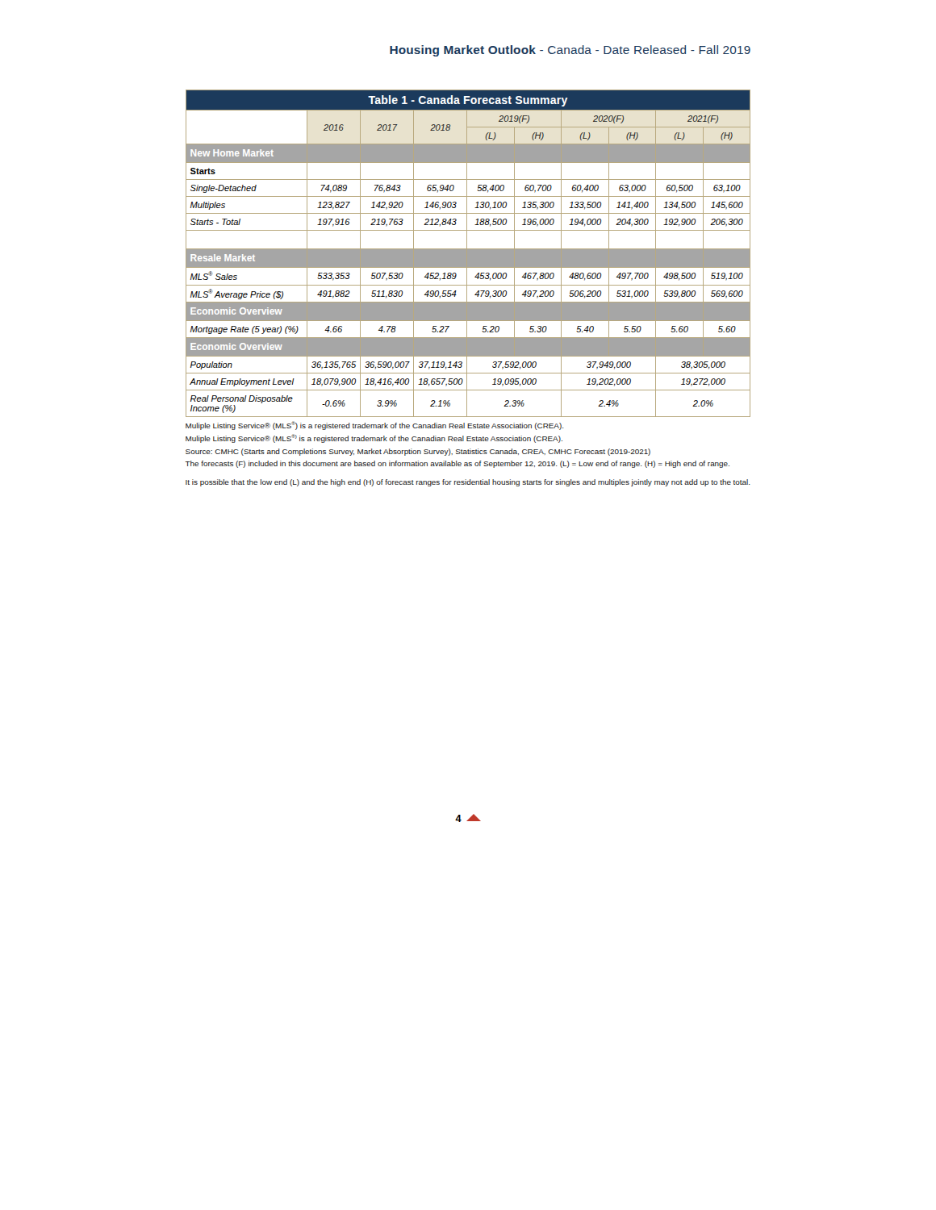Housing Market Outlook - Canada - Date Released - Fall 2019
| Table 1 - Canada Forecast Summary |
| | 2016 | 2017 | 2018 | 2019(F) | 2020(F) | 2021(F) |
| (L) | (H) | (L) | (H) | (L) | (H) |
| New Home Market | | | | | | | | | |
| Starts | | | | | | | | | |
| Single-Detached | 74,089 | 76,843 | 65,940 | 58,400 | 60,700 | 60,400 | 63,000 | 60,500 | 63,100 |
| Multiples | 123,827 | 142,920 | 146,903 | 130,100 | 135,300 | 133,500 | 141,400 | 134,500 | 145,600 |
| Starts - Total | 197,916 | 219,763 | 212,843 | 188,500 | 196,000 | 194,000 | 204,300 | 192,900 | 206,300 |
| Resale Market | | | | | | | | | |
| MLS ® Sales | 533,353 | 507,530 | 452,189 | 453,000 | 467,800 | 480,600 | 497,700 | 498,500 | 519,100 |
| MLS ® Average Price ($) | 491,882 | 511,830 | 490,554 | 479,300 | 497,200 | 506,200 | 531,000 | 539,800 | 569,600 |
| Economic Overview | | | | | | | | | |
| Mortgage Rate (5 year) (%) | 4.66 | 4.78 | 5.27 | 5.20 | 5.30 | 5.40 | 5.50 | 5.60 | 5.60 |
| Economic Overview | | | | | | | | | |
| Population | 36,135,765 | 36,590,007 | 37,119,143 | 37,592,000 | 37,949,000 | 38,305,000 |
| Annual Employment Level | 18,079,900 | 18,416,400 | 18,657,500 | 19,095,000 | 19,202,000 | 19,272,000 |
| Real Personal Disposable Income (%) | -0.6% | 3.9% | 2.1% | 2.3% | 2.4% | 2.0% |
Muliple Listing Service® (MLS®) is a registered trademark of the Canadian Real Estate Association (CREA).
Muliple Listing Service® (MLS®) is a registered trademark of the Canadian Real Estate Association (CREA).
Source: CMHC (Starts and Completions Survey, Market Absorption Survey), Statistics Canada, CREA, CMHC Forecast (2019-2021)
The forecasts (F) included in this document are based on information available as of September 12, 2019. (L) = Low end of range. (H) = High end of range.
It is possible that the low end (L) and the high end (H) of forecast ranges for residential housing starts for singles and multiples jointly may not add up to the total.
4